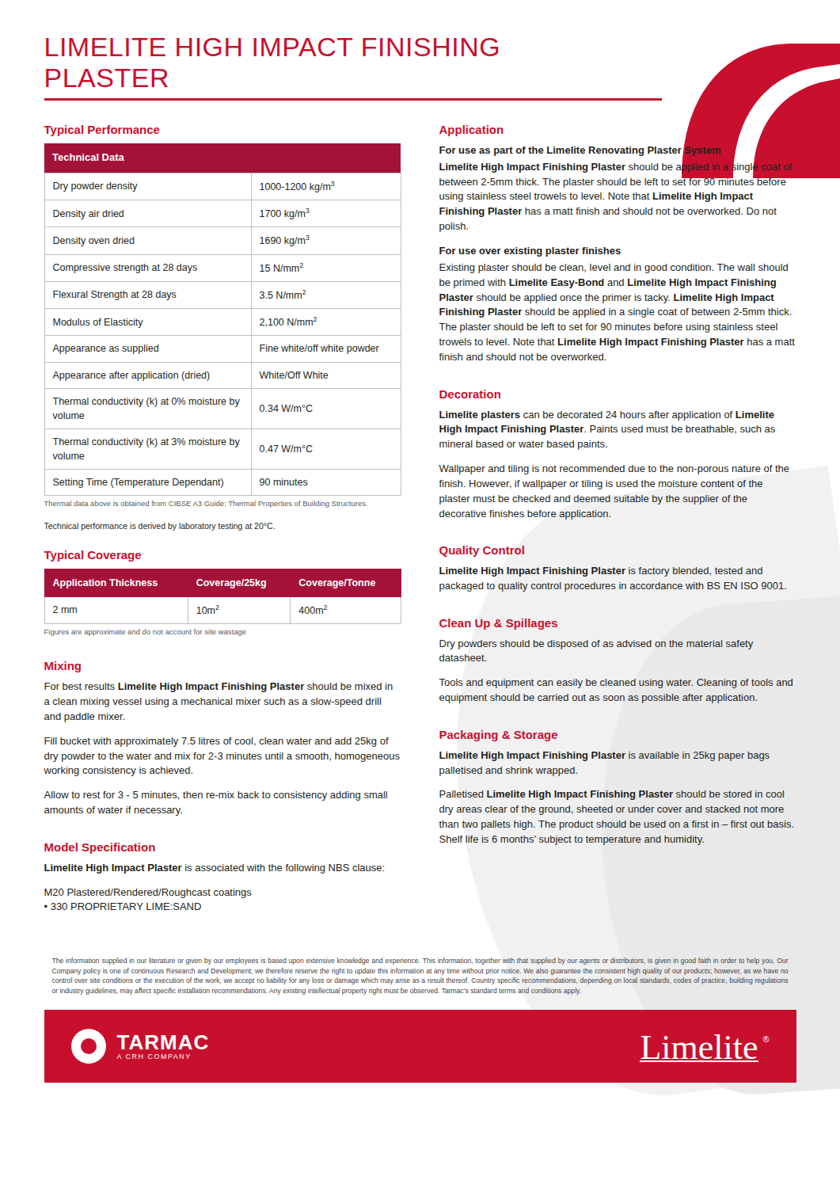LIMELITE HIGH IMPACT FINISHING PLASTER
Typical Performance
| Technical Data |
| --- |
| Dry powder density | 1000-1200 kg/m 3 |
| Density air dried | 1700 kg/m 3 |
| Density oven dried | 1690 kg/m 3 |
| Compressive strength at 28 days | 15 N/mm 2 |
| Flexural Strength at 28 days | 3.5 N/mm 2 |
| Modulus of Elasticity | 2,100 N/mm 2 |
| Appearance as supplied | Fine white/off white powder |
| Appearance after application (dried) | White/Off White |
| Thermal conductivity (k) at 0% moisture by volume | 0.34 W/m°C |
| Thermal conductivity (k) at 3% moisture by volume | 0.47 W/m°C |
| Setting Time (Temperature Dependant) | 90 minutes |
Thermal data above is obtained from CIBSE A3 Guide: Thermal Properties of Building Structures.
Technical performance is derived by laboratory testing at 20°C.
Typical Coverage
| Application Thickness | Coverage/25kg | Coverage/Tonne |
| --- | --- | --- |
| 2 mm | 10m 2 | 400m 2 |
Figures are approximate and do not account for site wastage
Mixing
For best results Limelite High Impact Finishing Plaster should be mixed in a clean mixing vessel using a mechanical mixer such as a slow-speed drill and paddle mixer.
Fill bucket with approximately 7.5 litres of cool, clean water and add 25kg of dry powder to the water and mix for 2-3 minutes until a smooth, homogeneous working consistency is achieved.
Allow to rest for 3 - 5 minutes, then re-mix back to consistency adding small amounts of water if necessary.
Model Specification
Limelite High Impact Plaster is associated with the following NBS clause:
M20 Plastered/Rendered/Roughcast coatings
• 330 PROPRIETARY LIME:SAND
Application
For use as part of the Limelite Renovating Plaster System
Limelite High Impact Finishing Plaster should be applied in a single coat of between 2-5mm thick. The plaster should be left to set for 90 minutes before using stainless steel trowels to level. Note that Limelite High Impact Finishing Plaster has a matt finish and should not be overworked. Do not polish.
For use over existing plaster finishes
Existing plaster should be clean, level and in good condition. The wall should be primed with Limelite Easy-Bond and Limelite High Impact Finishing Plaster should be applied once the primer is tacky. Limelite High Impact Finishing Plaster should be applied in a single coat of between 2-5mm thick. The plaster should be left to set for 90 minutes before using stainless steel trowels to level. Note that Limelite High Impact Finishing Plaster has a matt finish and should not be overworked.
Decoration
Limelite plasters can be decorated 24 hours after application of Limelite High Impact Finishing Plaster. Paints used must be breathable, such as mineral based or water based paints.
Wallpaper and tiling is not recommended due to the non-porous nature of the finish. However, if wallpaper or tiling is used the moisture content of the plaster must be checked and deemed suitable by the supplier of the decorative finishes before application.
Quality Control
Limelite High Impact Finishing Plaster is factory blended, tested and packaged to quality control procedures in accordance with BS EN ISO 9001.
Clean Up & Spillages
Dry powders should be disposed of as advised on the material safety datasheet.
Tools and equipment can easily be cleaned using water. Cleaning of tools and equipment should be carried out as soon as possible after application.
Packaging & Storage
Limelite High Impact Finishing Plaster is available in 25kg paper bags palletised and shrink wrapped.
Palletised Limelite High Impact Finishing Plaster should be stored in cool dry areas clear of the ground, sheeted or under cover and stacked not more than two pallets high. The product should be used on a first in – first out basis. Shelf life is 6 months’ subject to temperature and humidity.
The information supplied in our literature or given by our employees is based upon extensive knowledge and experience. This information, together with that supplied by our agents or distributors, is given in good faith in order to help you. Our Company policy is one of continuous Research and Development; we therefore reserve the right to update this information at any time without prior notice. We also guarantee the consistent high quality of our products; however, as we have no control over site conditions or the execution of the work, we accept no liability for any loss or damage which may arise as a result thereof. Country specific recommendations, depending on local standards, codes of practice, building regulations or industry guidelines, may affect specific installation recommendations. Any existing intellectual property right must be observed. Tarmac’s standard terms and conditions apply.
TARMAC
A CRH COMPANY
Limelite®